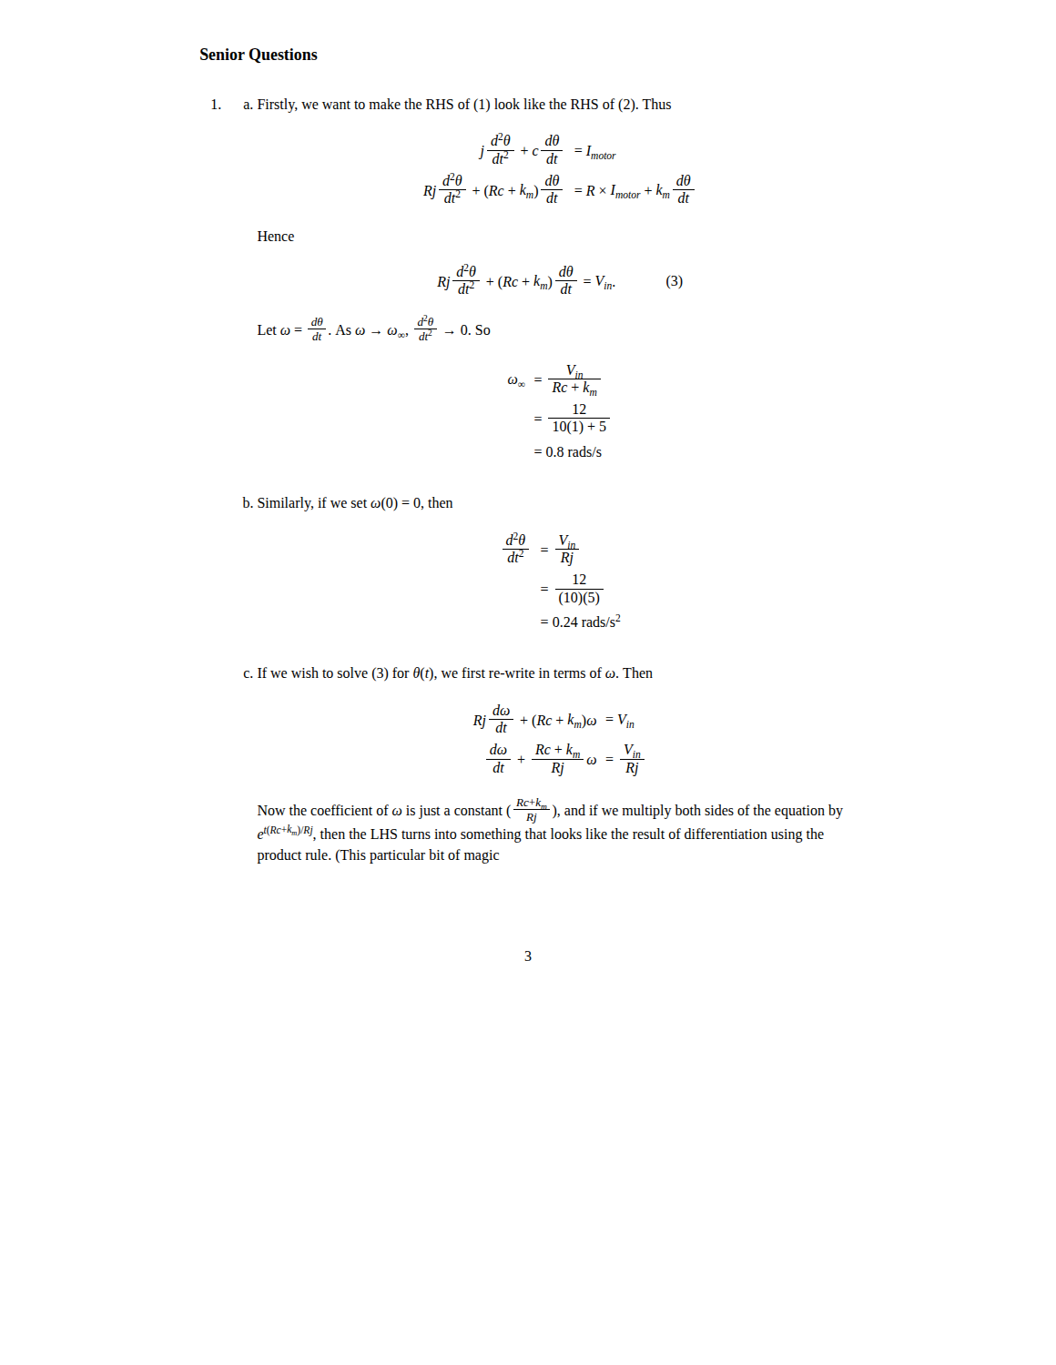Senior Questions
Firstly, we want to make the RHS of (1) look like the RHS of (2). Thus
jd2θ dt2 + cdθ dt = Imotor
Rj d2θ dt2 + (Rc + km)dθ dt = R × Imotor + km dθ dt
Hence
Rj d2θ dt2 + (Rc + km)dθ dt = Vin. (3)
Let ω = dθ dt. As ω → ω∞, d2θ dt2 → 0. So
ω∞ = Vin Rc + km
= 1210(1) + 5
= 0.8 rads/s
Similarly, if we set ω(0) = 0, then
d2θ dt2 = Vin Rj
= 12(10)(5)
= 0.24 rads/s2
If we wish to solve (3) for θ(t), we first re-write in terms of ω. Then
Rj dω dt + (Rc + km)ω = Vin
dω dt + Rc + km Rj ω = Vin Rj
Now the coefficient of ω is just a constant (Rc+km Rj), and if we multiply both sides of the equation by et(Rc+km)/Rj, then the LHS turns into something that looks like the result of differentiation using the product rule. (This particular bit of magic
3